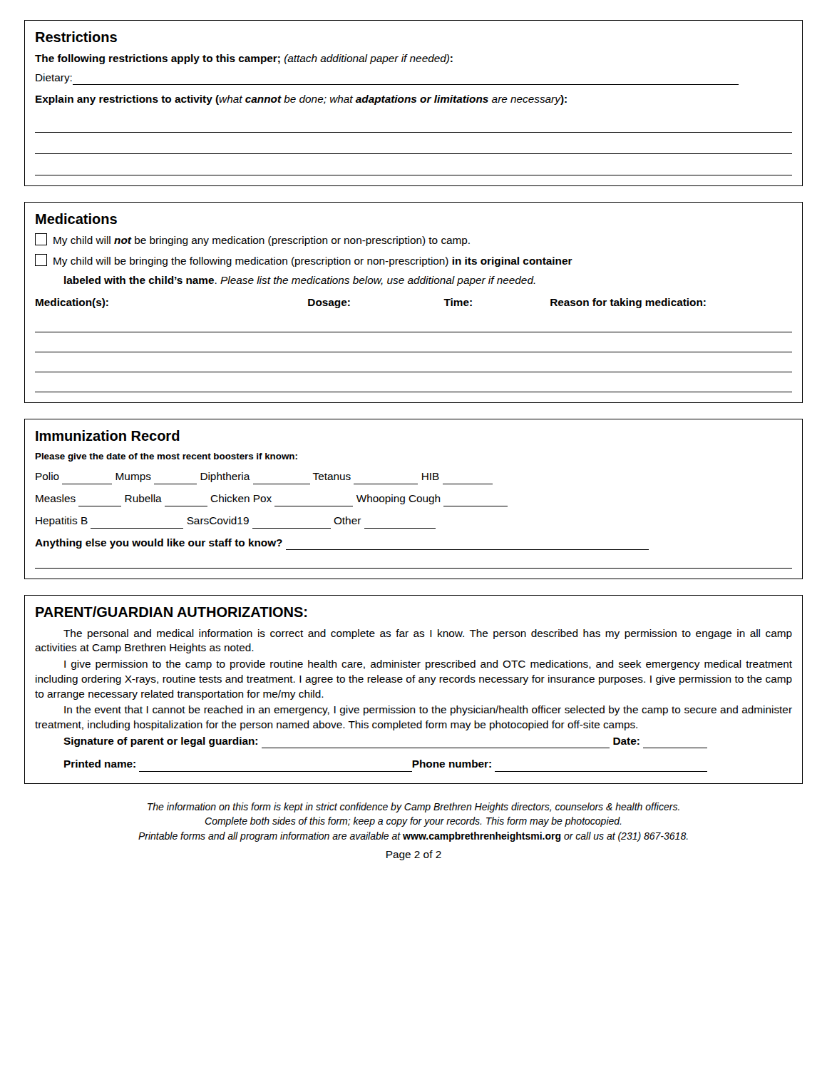Restrictions
The following restrictions apply to this camper; (attach additional paper if needed):
Dietary:
Explain any restrictions to activity (what cannot be done; what adaptations or limitations are necessary):
Medications
My child will not be bringing any medication (prescription or non-prescription) to camp.
My child will be bringing the following medication (prescription or non-prescription) in its original container
labeled with the child’s name. Please list the medications below, use additional paper if needed.
Medication(s): Dosage: Time: Reason for taking medication:
Immunization Record
Please give the date of the most recent boosters if known:
Polio Mumps Diphtheria Tetanus HIB
Measles Rubella Chicken Pox Whooping Cough
Hepatitis B SarsCovid19 Other
Anything else you would like our staff to know?
PARENT/GUARDIAN AUTHORIZATIONS:
The personal and medical information is correct and complete as far as I know. The person described has my permission to engage in all camp activities at Camp Brethren Heights as noted.
I give permission to the camp to provide routine health care, administer prescribed and OTC medications, and seek emergency medical treatment including ordering X-rays, routine tests and treatment. I agree to the release of any records necessary for insurance purposes. I give permission to the camp to arrange necessary related transportation for me/my child.
In the event that I cannot be reached in an emergency, I give permission to the physician/health officer selected by the camp to secure and administer treatment, including hospitalization for the person named above. This completed form may be photocopied for off-site camps.
Signature of parent or legal guardian: Date:
Printed name: Phone number:
The information on this form is kept in strict confidence by Camp Brethren Heights directors, counselors & health officers.
Complete both sides of this form; keep a copy for your records. This form may be photocopied.
Printable forms and all program information are available at www.campbrethrenheightsmi.org or call us at (231) 867-3618.
Page 2 of 2